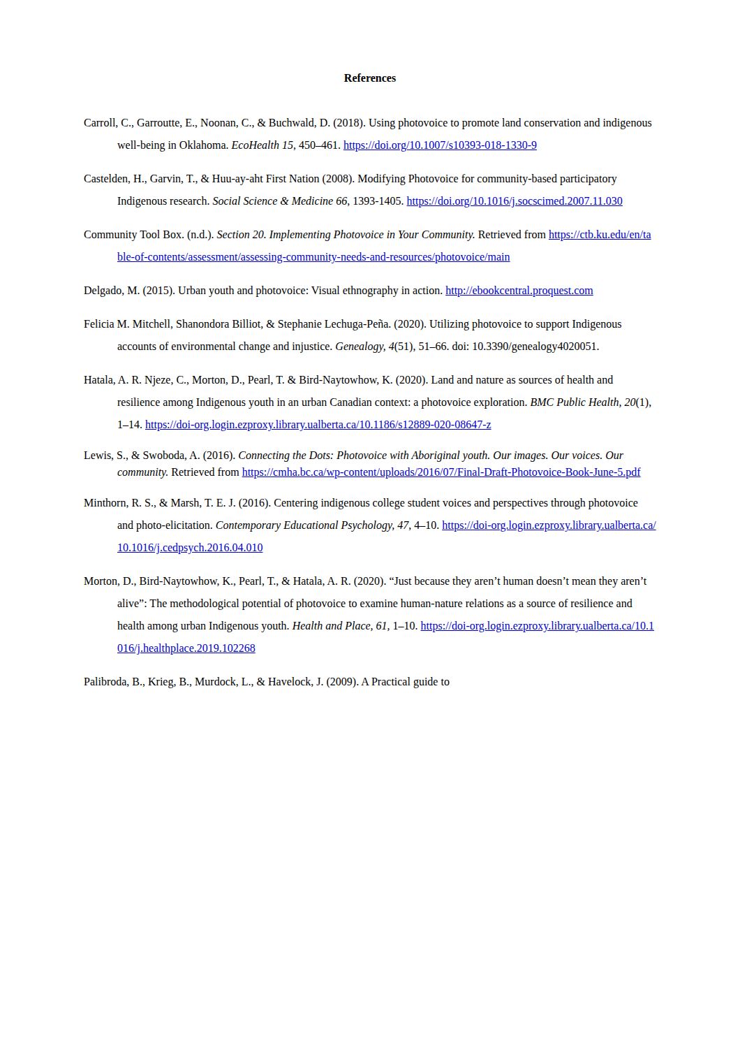References
Carroll, C., Garroutte, E., Noonan, C., & Buchwald, D. (2018). Using photovoice to promote land conservation and indigenous well-being in Oklahoma. EcoHealth 15, 450–461. https://doi.org/10.1007/s10393-018-1330-9
Castelden, H., Garvin, T., & Huu-ay-aht First Nation (2008). Modifying Photovoice for community-based participatory Indigenous research. Social Science & Medicine 66, 1393-1405. https://doi.org/10.1016/j.socscimed.2007.11.030
Community Tool Box. (n.d.). Section 20. Implementing Photovoice in Your Community. Retrieved from https://ctb.ku.edu/en/table-of-contents/assessment/assessing-community-needs-and-resources/photovoice/main
Delgado, M. (2015). Urban youth and photovoice: Visual ethnography in action. http://ebookcentral.proquest.com
Felicia M. Mitchell, Shanondora Billiot, & Stephanie Lechuga-Peña. (2020). Utilizing photovoice to support Indigenous accounts of environmental change and injustice. Genealogy, 4(51), 51–66. doi: 10.3390/genealogy4020051.
Hatala, A. R. Njeze, C., Morton, D., Pearl, T. & Bird-Naytowhow, K. (2020). Land and nature as sources of health and resilience among Indigenous youth in an urban Canadian context: a photovoice exploration. BMC Public Health, 20(1), 1–14. https://doi-org.login.ezproxy.library.ualberta.ca/10.1186/s12889-020-08647-z
Lewis, S., & Swoboda, A. (2016). Connecting the Dots: Photovoice with Aboriginal youth. Our images. Our voices. Our community. Retrieved from https://cmha.bc.ca/wp-content/uploads/2016/07/Final-Draft-Photovoice-Book-June-5.pdf
Minthorn, R. S., & Marsh, T. E. J. (2016). Centering indigenous college student voices and perspectives through photovoice and photo-elicitation. Contemporary Educational Psychology, 47, 4–10. https://doi-org.login.ezproxy.library.ualberta.ca/10.1016/j.cedpsych.2016.04.010
Morton, D., Bird-Naytowhow, K., Pearl, T., & Hatala, A. R. (2020). “Just because they aren’t human doesn’t mean they aren’t alive”: The methodological potential of photovoice to examine human-nature relations as a source of resilience and health among urban Indigenous youth. Health and Place, 61, 1–10. https://doi-org.login.ezproxy.library.ualberta.ca/10.1016/j.healthplace.2019.102268
Palibroda, B., Krieg, B., Murdock, L., & Havelock, J. (2009). A Practical guide to